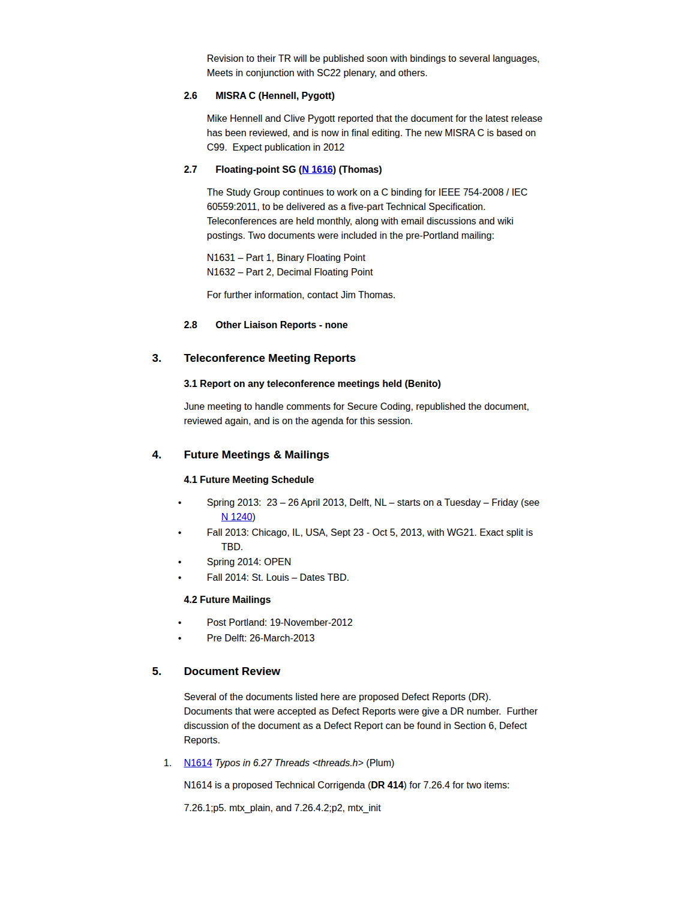Revision to their TR will be published soon with bindings to several languages, Meets in conjunction with SC22 plenary, and others.
2.6 MISRA C (Hennell, Pygott)
Mike Hennell and Clive Pygott reported that the document for the latest release has been reviewed, and is now in final editing. The new MISRA C is based on C99. Expect publication in 2012
2.7 Floating-point SG (N 1616) (Thomas)
The Study Group continues to work on a C binding for IEEE 754-2008 / IEC 60559:2011, to be delivered as a five-part Technical Specification. Teleconferences are held monthly, along with email discussions and wiki postings. Two documents were included in the pre-Portland mailing:
N1631 – Part 1, Binary Floating Point
N1632 – Part 2, Decimal Floating Point
For further information, contact Jim Thomas.
2.8 Other Liaison Reports - none
3. Teleconference Meeting Reports
3.1 Report on any teleconference meetings held (Benito)
June meeting to handle comments for Secure Coding, republished the document, reviewed again, and is on the agenda for this session.
4. Future Meetings & Mailings
4.1 Future Meeting Schedule
Spring 2013: 23 – 26 April 2013, Delft, NL – starts on a Tuesday – Friday (see N 1240)
Fall 2013: Chicago, IL, USA, Sept 23 - Oct 5, 2013, with WG21. Exact split is TBD.
Spring 2014: OPEN
Fall 2014: St. Louis – Dates TBD.
4.2 Future Mailings
Post Portland: 19-November-2012
Pre Delft: 26-March-2013
5. Document Review
Several of the documents listed here are proposed Defect Reports (DR). Documents that were accepted as Defect Reports were give a DR number. Further discussion of the document as a Defect Report can be found in Section 6, Defect Reports.
N1614 Typos in 6.27 Threads <threads.h> (Plum)
N1614 is a proposed Technical Corrigenda (DR 414) for 7.26.4 for two items:
7.26.1;p5. mtx_plain, and 7.26.4.2;p2, mtx_init